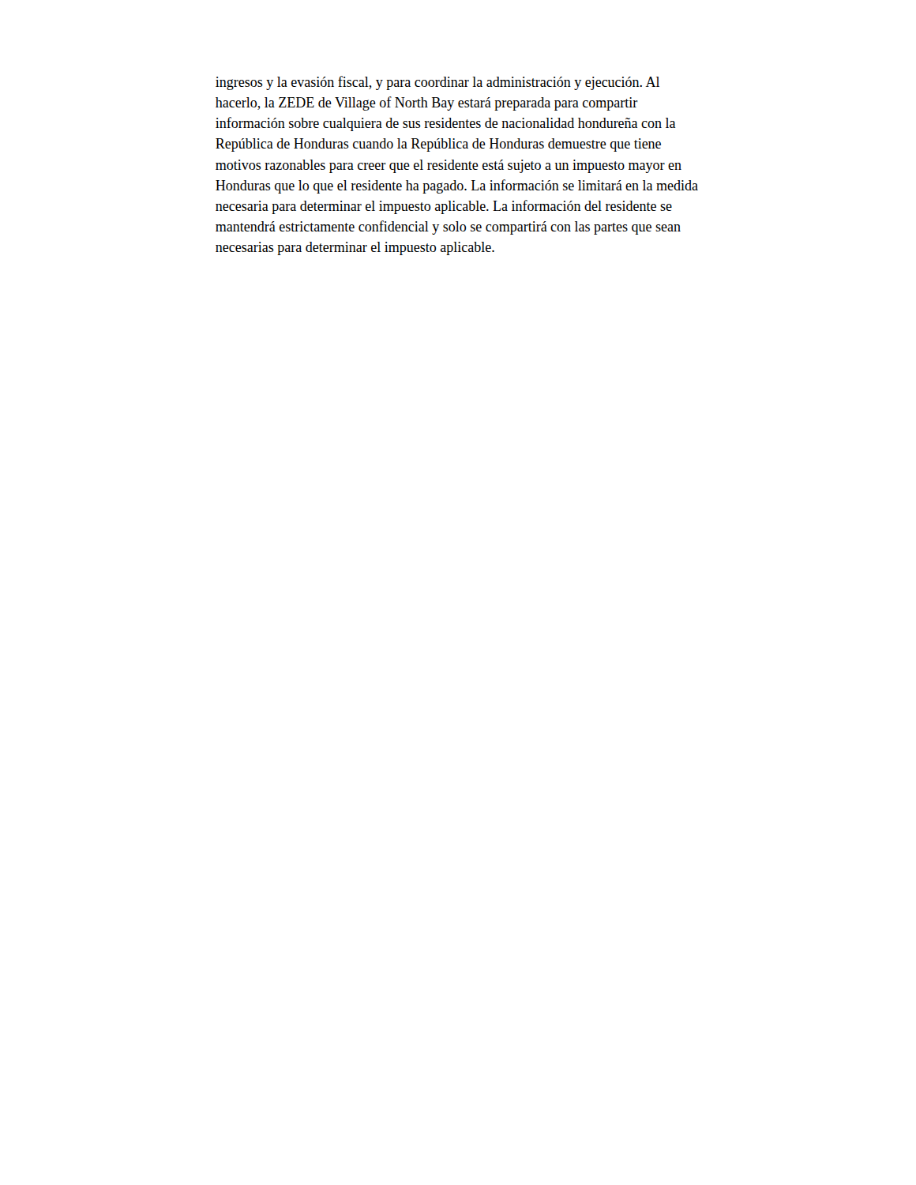ingresos y la evasión fiscal, y para coordinar la administración y ejecución. Al hacerlo, la ZEDE de Village of North Bay estará preparada para compartir información sobre cualquiera de sus residentes de nacionalidad hondureña con la República de Honduras cuando la República de Honduras demuestre que tiene motivos razonables para creer que el residente está sujeto a un impuesto mayor en Honduras que lo que el residente ha pagado. La información se limitará en la medida necesaria para determinar el impuesto aplicable. La información del residente se mantendrá estrictamente confidencial y solo se compartirá con las partes que sean necesarias para determinar el impuesto aplicable.